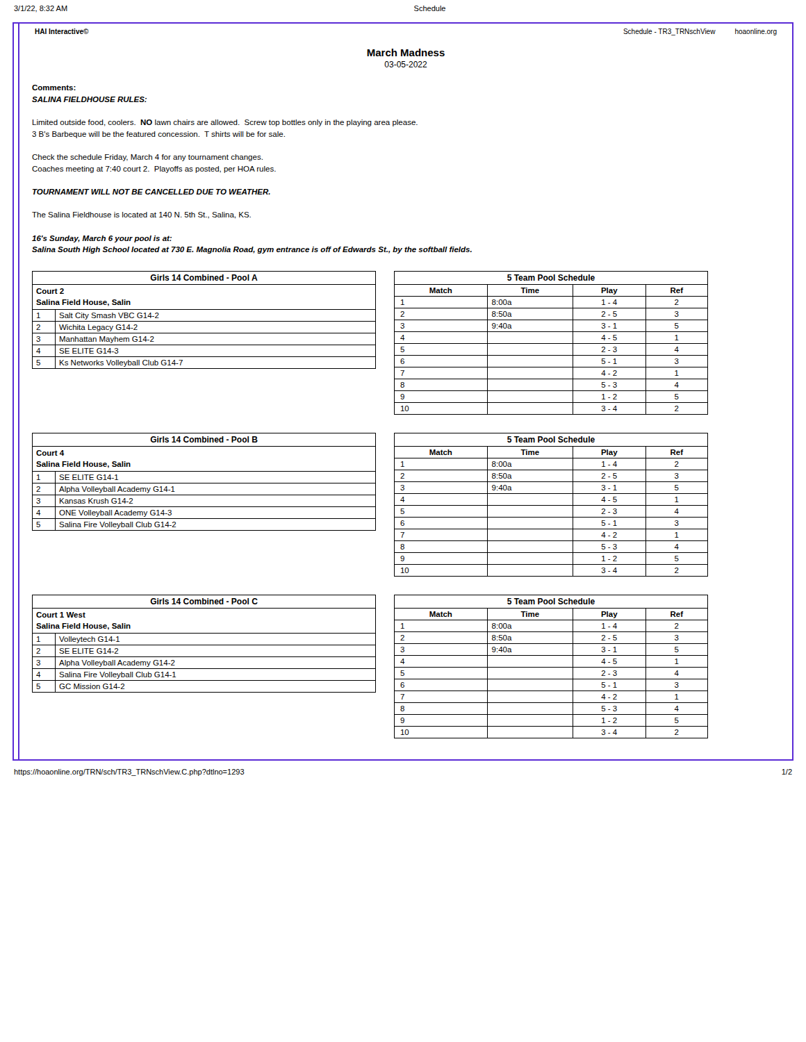3/1/22, 8:32 AM
Schedule
HAI Interactive©
Schedule - TR3_TRNschView hoaonline.org
March Madness
03-05-2022
Comments:
SALINA FIELDHOUSE RULES:
Limited outside food, coolers. NO lawn chairs are allowed. Screw top bottles only in the playing area please.
3 B's Barbeque will be the featured concession. T shirts will be for sale.
Check the schedule Friday, March 4 for any tournament changes.
Coaches meeting at 7:40 court 2. Playoffs as posted, per HOA rules.
TOURNAMENT WILL NOT BE CANCELLED DUE TO WEATHER.
The Salina Fieldhouse is located at 140 N. 5th St., Salina, KS.
16's Sunday, March 6 your pool is at:
Salina South High School located at 730 E. Magnolia Road, gym entrance is off of Edwards St., by the softball fields.
| Girls 14 Combined - Pool A |
| Court 2 Salina Field House, Salin |
| 1 | Salt City Smash VBC G14-2 |
| 2 | Wichita Legacy G14-2 |
| 3 | Manhattan Mayhem G14-2 |
| 4 | SE ELITE G14-3 |
| 5 | Ks Networks Volleyball Club G14-7 |
| 5 Team Pool Schedule |
| Match | Time | Play | Ref |
| 1 | 8:00a | 1 - 4 | 2 |
| 2 | 8:50a | 2 - 5 | 3 |
| 3 | 9:40a | 3 - 1 | 5 |
| 4 | | 4 - 5 | 1 |
| 5 | | 2 - 3 | 4 |
| 6 | | 5 - 1 | 3 |
| 7 | | 4 - 2 | 1 |
| 8 | | 5 - 3 | 4 |
| 9 | | 1 - 2 | 5 |
| 10 | | 3 - 4 | 2 |
| Girls 14 Combined - Pool B |
| Court 4 Salina Field House, Salin |
| 1 | SE ELITE G14-1 |
| 2 | Alpha Volleyball Academy G14-1 |
| 3 | Kansas Krush G14-2 |
| 4 | ONE Volleyball Academy G14-3 |
| 5 | Salina Fire Volleyball Club G14-2 |
| 5 Team Pool Schedule |
| Match | Time | Play | Ref |
| 1 | 8:00a | 1 - 4 | 2 |
| 2 | 8:50a | 2 - 5 | 3 |
| 3 | 9:40a | 3 - 1 | 5 |
| 4 | | 4 - 5 | 1 |
| 5 | | 2 - 3 | 4 |
| 6 | | 5 - 1 | 3 |
| 7 | | 4 - 2 | 1 |
| 8 | | 5 - 3 | 4 |
| 9 | | 1 - 2 | 5 |
| 10 | | 3 - 4 | 2 |
| Girls 14 Combined - Pool C |
| Court 1 West Salina Field House, Salin |
| 1 | Volleytech G14-1 |
| 2 | SE ELITE G14-2 |
| 3 | Alpha Volleyball Academy G14-2 |
| 4 | Salina Fire Volleyball Club G14-1 |
| 5 | GC Mission G14-2 |
| 5 Team Pool Schedule |
| Match | Time | Play | Ref |
| 1 | 8:00a | 1 - 4 | 2 |
| 2 | 8:50a | 2 - 5 | 3 |
| 3 | 9:40a | 3 - 1 | 5 |
| 4 | | 4 - 5 | 1 |
| 5 | | 2 - 3 | 4 |
| 6 | | 5 - 1 | 3 |
| 7 | | 4 - 2 | 1 |
| 8 | | 5 - 3 | 4 |
| 9 | | 1 - 2 | 5 |
| 10 | | 3 - 4 | 2 |
https://hoaonline.org/TRN/sch/TR3_TRNschView.C.php?dtlno=1293
1/2